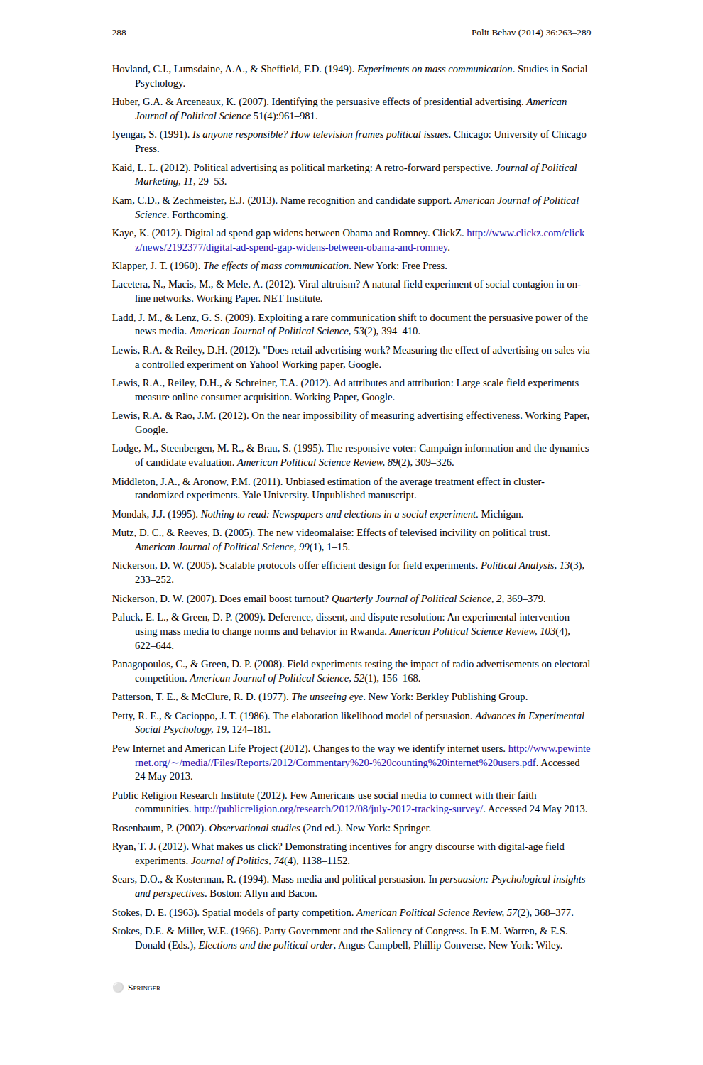288 Polit Behav (2014) 36:263–289
Hovland, C.I., Lumsdaine, A.A., & Sheffield, F.D. (1949). Experiments on mass communication. Studies in Social Psychology.
Huber, G.A. & Arceneaux, K. (2007). Identifying the persuasive effects of presidential advertising. American Journal of Political Science 51(4):961–981.
Iyengar, S. (1991). Is anyone responsible? How television frames political issues. Chicago: University of Chicago Press.
Kaid, L. L. (2012). Political advertising as political marketing: A retro-forward perspective. Journal of Political Marketing, 11, 29–53.
Kam, C.D., & Zechmeister, E.J. (2013). Name recognition and candidate support. American Journal of Political Science. Forthcoming.
Kaye, K. (2012). Digital ad spend gap widens between Obama and Romney. ClickZ. http://www.clickz.com/clickz/news/2192377/digital-ad-spend-gap-widens-between-obama-and-romney.
Klapper, J. T. (1960). The effects of mass communication. New York: Free Press.
Lacetera, N., Macis, M., & Mele, A. (2012). Viral altruism? A natural field experiment of social contagion in on-line networks. Working Paper. NET Institute.
Ladd, J. M., & Lenz, G. S. (2009). Exploiting a rare communication shift to document the persuasive power of the news media. American Journal of Political Science, 53(2), 394–410.
Lewis, R.A. & Reiley, D.H. (2012). "Does retail advertising work? Measuring the effect of advertising on sales via a controlled experiment on Yahoo! Working paper, Google.
Lewis, R.A., Reiley, D.H., & Schreiner, T.A. (2012). Ad attributes and attribution: Large scale field experiments measure online consumer acquisition. Working Paper, Google.
Lewis, R.A. & Rao, J.M. (2012). On the near impossibility of measuring advertising effectiveness. Working Paper, Google.
Lodge, M., Steenbergen, M. R., & Brau, S. (1995). The responsive voter: Campaign information and the dynamics of candidate evaluation. American Political Science Review, 89(2), 309–326.
Middleton, J.A., & Aronow, P.M. (2011). Unbiased estimation of the average treatment effect in cluster-randomized experiments. Yale University. Unpublished manuscript.
Mondak, J.J. (1995). Nothing to read: Newspapers and elections in a social experiment. Michigan.
Mutz, D. C., & Reeves, B. (2005). The new videomalaise: Effects of televised incivility on political trust. American Journal of Political Science, 99(1), 1–15.
Nickerson, D. W. (2005). Scalable protocols offer efficient design for field experiments. Political Analysis, 13(3), 233–252.
Nickerson, D. W. (2007). Does email boost turnout? Quarterly Journal of Political Science, 2, 369–379.
Paluck, E. L., & Green, D. P. (2009). Deference, dissent, and dispute resolution: An experimental intervention using mass media to change norms and behavior in Rwanda. American Political Science Review, 103(4), 622–644.
Panagopoulos, C., & Green, D. P. (2008). Field experiments testing the impact of radio advertisements on electoral competition. American Journal of Political Science, 52(1), 156–168.
Patterson, T. E., & McClure, R. D. (1977). The unseeing eye. New York: Berkley Publishing Group.
Petty, R. E., & Cacioppo, J. T. (1986). The elaboration likelihood model of persuasion. Advances in Experimental Social Psychology, 19, 124–181.
Pew Internet and American Life Project (2012). Changes to the way we identify internet users. http://www.pewinternet.org/∼/media//Files/Reports/2012/Commentary%20-%20counting%20internet%20users.pdf. Accessed 24 May 2013.
Public Religion Research Institute (2012). Few Americans use social media to connect with their faith communities. http://publicreligion.org/research/2012/08/july-2012-tracking-survey/. Accessed 24 May 2013.
Rosenbaum, P. (2002). Observational studies (2nd ed.). New York: Springer.
Ryan, T. J. (2012). What makes us click? Demonstrating incentives for angry discourse with digital-age field experiments. Journal of Politics, 74(4), 1138–1152.
Sears, D.O., & Kosterman, R. (1994). Mass media and political persuasion. In persuasion: Psychological insights and perspectives. Boston: Allyn and Bacon.
Stokes, D. E. (1963). Spatial models of party competition. American Political Science Review, 57(2), 368–377.
Stokes, D.E. & Miller, W.E. (1966). Party Government and the Saliency of Congress. In E.M. Warren, & E.S. Donald (Eds.), Elections and the political order, Angus Campbell, Phillip Converse, New York: Wiley.
⚪Springer